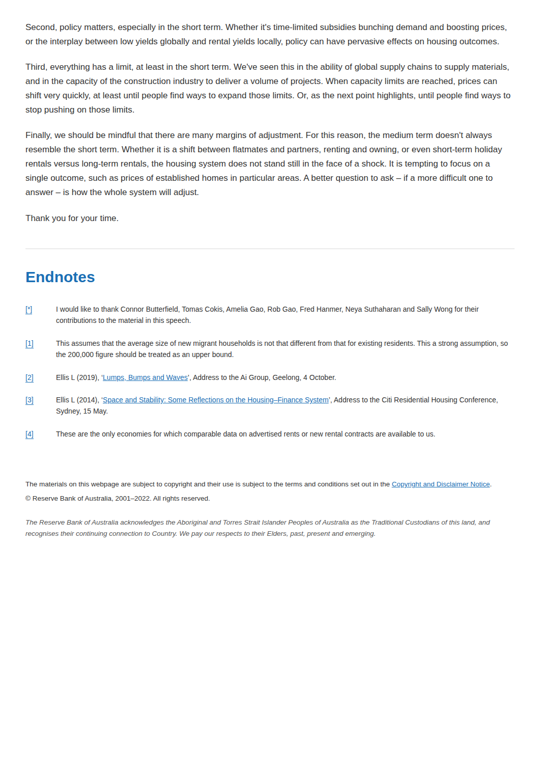Second, policy matters, especially in the short term. Whether it's time-limited subsidies bunching demand and boosting prices, or the interplay between low yields globally and rental yields locally, policy can have pervasive effects on housing outcomes.
Third, everything has a limit, at least in the short term. We've seen this in the ability of global supply chains to supply materials, and in the capacity of the construction industry to deliver a volume of projects. When capacity limits are reached, prices can shift very quickly, at least until people find ways to expand those limits. Or, as the next point highlights, until people find ways to stop pushing on those limits.
Finally, we should be mindful that there are many margins of adjustment. For this reason, the medium term doesn't always resemble the short term. Whether it is a shift between flatmates and partners, renting and owning, or even short-term holiday rentals versus long-term rentals, the housing system does not stand still in the face of a shock. It is tempting to focus on a single outcome, such as prices of established homes in particular areas. A better question to ask – if a more difficult one to answer – is how the whole system will adjust.
Thank you for your time.
Endnotes
| [*] | I would like to thank Connor Butterfield, Tomas Cokis, Amelia Gao, Rob Gao, Fred Hanmer, Neya Suthaharan and Sally Wong for their contributions to the material in this speech. |
| [1] | This assumes that the average size of new migrant households is not that different from that for existing residents. This a strong assumption, so the 200,000 figure should be treated as an upper bound. |
| [2] | Ellis L (2019), ‘ Lumps, Bumps and Waves ’, Address to the Ai Group, Geelong, 4 October. |
| [3] | Ellis L (2014), ‘ Space and Stability: Some Reflections on the Housing–Finance System ’, Address to the Citi Residential Housing Conference, Sydney, 15 May. |
| [4] | These are the only economies for which comparable data on advertised rents or new rental contracts are available to us. |
The materials on this webpage are subject to copyright and their use is subject to the terms and conditions set out in the Copyright and Disclaimer Notice.
© Reserve Bank of Australia, 2001–2022. All rights reserved.
The Reserve Bank of Australia acknowledges the Aboriginal and Torres Strait Islander Peoples of Australia as the Traditional Custodians of this land, and recognises their continuing connection to Country. We pay our respects to their Elders, past, present and emerging.